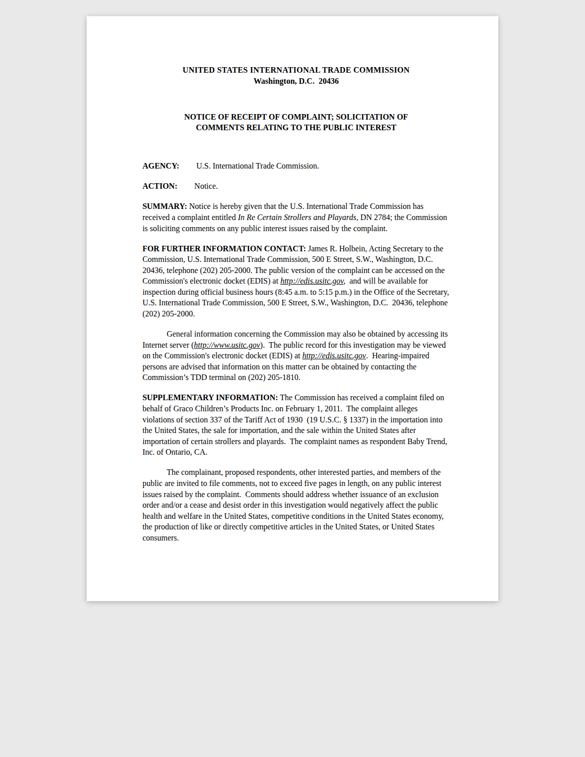UNITED STATES INTERNATIONAL TRADE COMMISSION
Washington, D.C. 20436
NOTICE OF RECEIPT OF COMPLAINT; SOLICITATION OF COMMENTS RELATING TO THE PUBLIC INTEREST
AGENCY: U.S. International Trade Commission.
ACTION: Notice.
SUMMARY: Notice is hereby given that the U.S. International Trade Commission has received a complaint entitled In Re Certain Strollers and Playards, DN 2784; the Commission is soliciting comments on any public interest issues raised by the complaint.
FOR FURTHER INFORMATION CONTACT: James R. Holbein, Acting Secretary to the Commission, U.S. International Trade Commission, 500 E Street, S.W., Washington, D.C. 20436, telephone (202) 205-2000. The public version of the complaint can be accessed on the Commission's electronic docket (EDIS) at http://edis.usitc.gov, and will be available for inspection during official business hours (8:45 a.m. to 5:15 p.m.) in the Office of the Secretary, U.S. International Trade Commission, 500 E Street, S.W., Washington, D.C. 20436, telephone (202) 205-2000.
General information concerning the Commission may also be obtained by accessing its Internet server (http://www.usitc.gov). The public record for this investigation may be viewed on the Commission's electronic docket (EDIS) at http://edis.usitc.gov. Hearing-impaired persons are advised that information on this matter can be obtained by contacting the Commission’s TDD terminal on (202) 205-1810.
SUPPLEMENTARY INFORMATION: The Commission has received a complaint filed on behalf of Graco Children’s Products Inc. on February 1, 2011. The complaint alleges violations of section 337 of the Tariff Act of 1930 (19 U.S.C. § 1337) in the importation into the United States, the sale for importation, and the sale within the United States after importation of certain strollers and playards. The complaint names as respondent Baby Trend, Inc. of Ontario, CA.
The complainant, proposed respondents, other interested parties, and members of the public are invited to file comments, not to exceed five pages in length, on any public interest issues raised by the complaint. Comments should address whether issuance of an exclusion order and/or a cease and desist order in this investigation would negatively affect the public health and welfare in the United States, competitive conditions in the United States economy, the production of like or directly competitive articles in the United States, or United States consumers.